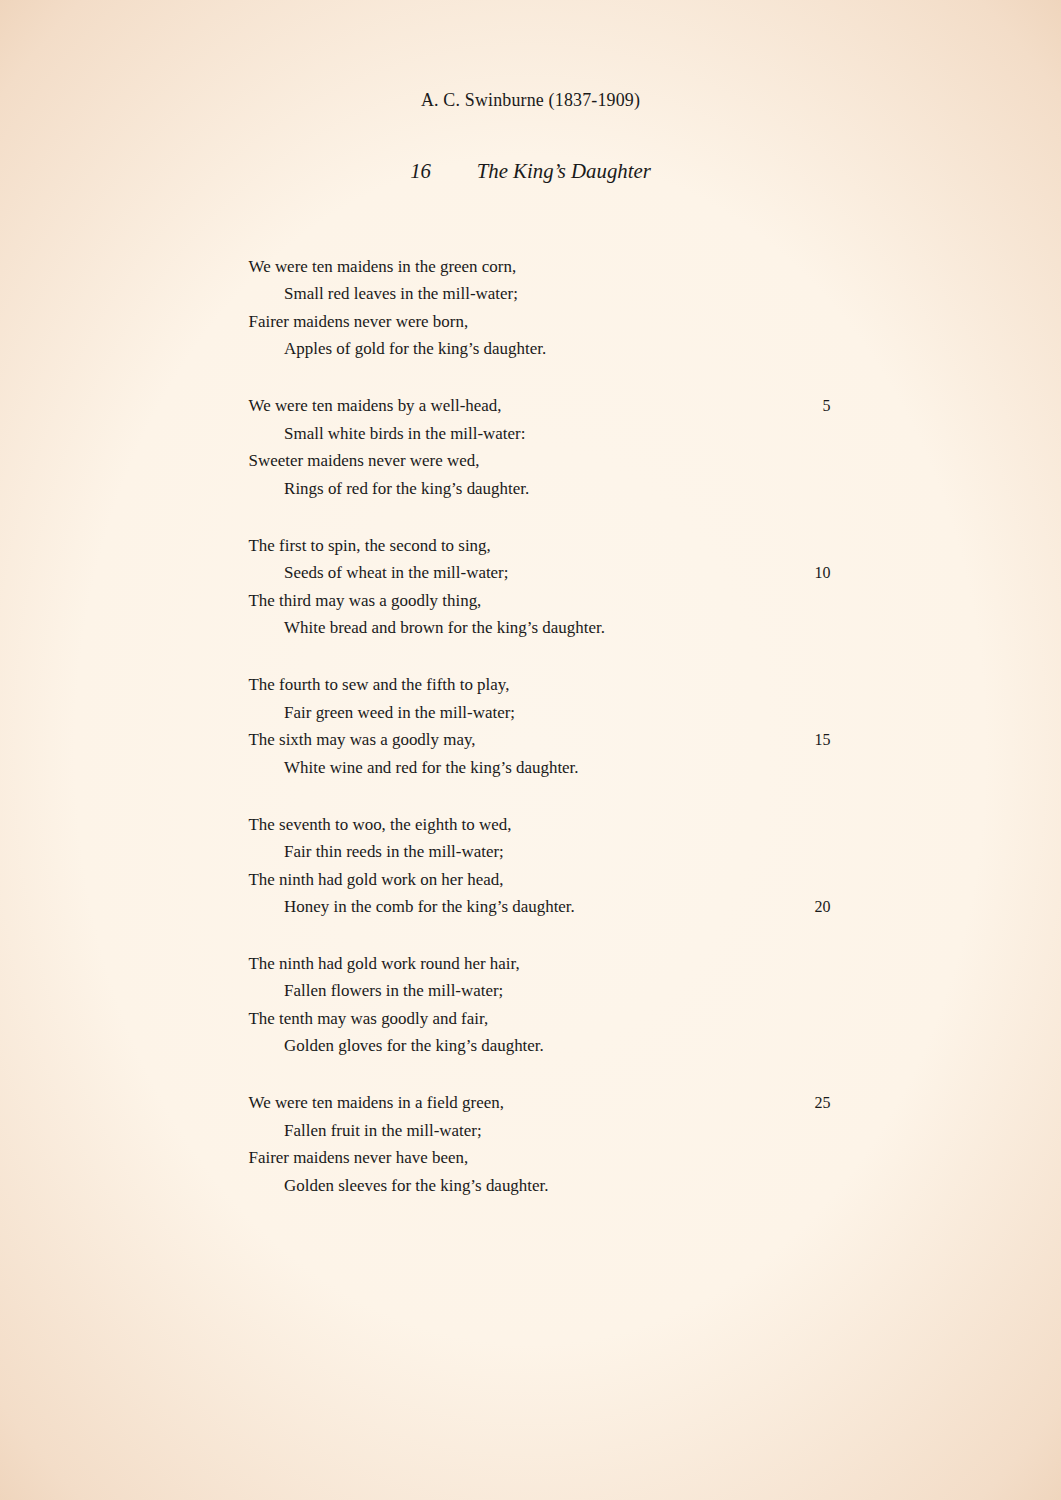A. C. Swinburne (1837-1909)
16 The King’s Daughter
We were ten maidens in the green corn,
Small red leaves in the mill-water;
Fairer maidens never were born,
Apples of gold for the king’s daughter.
We were ten maidens by a well-head, 5
Small white birds in the mill-water:
Sweeter maidens never were wed,
Rings of red for the king’s daughter.
The first to spin, the second to sing,
Seeds of wheat in the mill-water; 10
The third may was a goodly thing,
White bread and brown for the king’s daughter.
The fourth to sew and the fifth to play,
Fair green weed in the mill-water;
The sixth may was a goodly may, 15
White wine and red for the king’s daughter.
The seventh to woo, the eighth to wed,
Fair thin reeds in the mill-water;
The ninth had gold work on her head,
Honey in the comb for the king’s daughter. 20
The ninth had gold work round her hair,
Fallen flowers in the mill-water;
The tenth may was goodly and fair,
Golden gloves for the king’s daughter.
We were ten maidens in a field green, 25
Fallen fruit in the mill-water;
Fairer maidens never have been,
Golden sleeves for the king’s daughter.